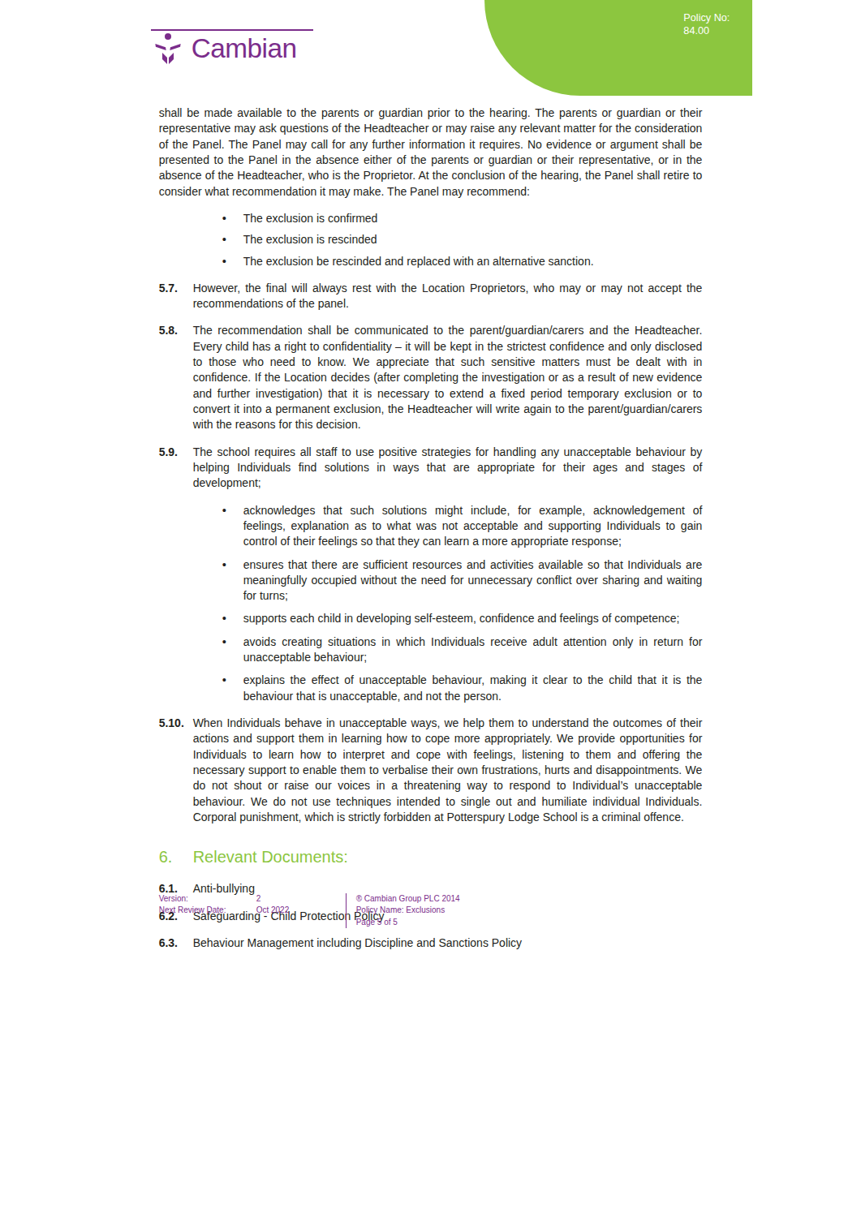Policy No:
84.00
Cambian
shall be made available to the parents or guardian prior to the hearing. The parents or guardian or their representative may ask questions of the Headteacher or may raise any relevant matter for the consideration of the Panel. The Panel may call for any further information it requires. No evidence or argument shall be presented to the Panel in the absence either of the parents or guardian or their representative, or in the absence of the Headteacher, who is the Proprietor. At the conclusion of the hearing, the Panel shall retire to consider what recommendation it may make. The Panel may recommend:
The exclusion is confirmed
The exclusion is rescinded
The exclusion be rescinded and replaced with an alternative sanction.
5.7. However, the final will always rest with the Location Proprietors, who may or may not accept the recommendations of the panel.
5.8. The recommendation shall be communicated to the parent/guardian/carers and the Headteacher. Every child has a right to confidentiality – it will be kept in the strictest confidence and only disclosed to those who need to know. We appreciate that such sensitive matters must be dealt with in confidence. If the Location decides (after completing the investigation or as a result of new evidence and further investigation) that it is necessary to extend a fixed period temporary exclusion or to convert it into a permanent exclusion, the Headteacher will write again to the parent/guardian/carers with the reasons for this decision.
5.9. The school requires all staff to use positive strategies for handling any unacceptable behaviour by helping Individuals find solutions in ways that are appropriate for their ages and stages of development;
acknowledges that such solutions might include, for example, acknowledgement of feelings, explanation as to what was not acceptable and supporting Individuals to gain control of their feelings so that they can learn a more appropriate response;
ensures that there are sufficient resources and activities available so that Individuals are meaningfully occupied without the need for unnecessary conflict over sharing and waiting for turns;
supports each child in developing self-esteem, confidence and feelings of competence;
avoids creating situations in which Individuals receive adult attention only in return for unacceptable behaviour;
explains the effect of unacceptable behaviour, making it clear to the child that it is the behaviour that is unacceptable, and not the person.
5.10. When Individuals behave in unacceptable ways, we help them to understand the outcomes of their actions and support them in learning how to cope more appropriately. We provide opportunities for Individuals to learn how to interpret and cope with feelings, listening to them and offering the necessary support to enable them to verbalise their own frustrations, hurts and disappointments. We do not shout or raise our voices in a threatening way to respond to Individual’s unacceptable behaviour. We do not use techniques intended to single out and humiliate individual Individuals. Corporal punishment, which is strictly forbidden at Potterspury Lodge School is a criminal offence.
6. Relevant Documents:
6.1. Anti-bullying
6.2. Safeguarding - Child Protection Policy
6.3. Behaviour Management including Discipline and Sanctions Policy
Version:
Next Review Date:
2
Oct 2022
® Cambian Group PLC 2014
Policy Name: Exclusions
Page 5 of 5